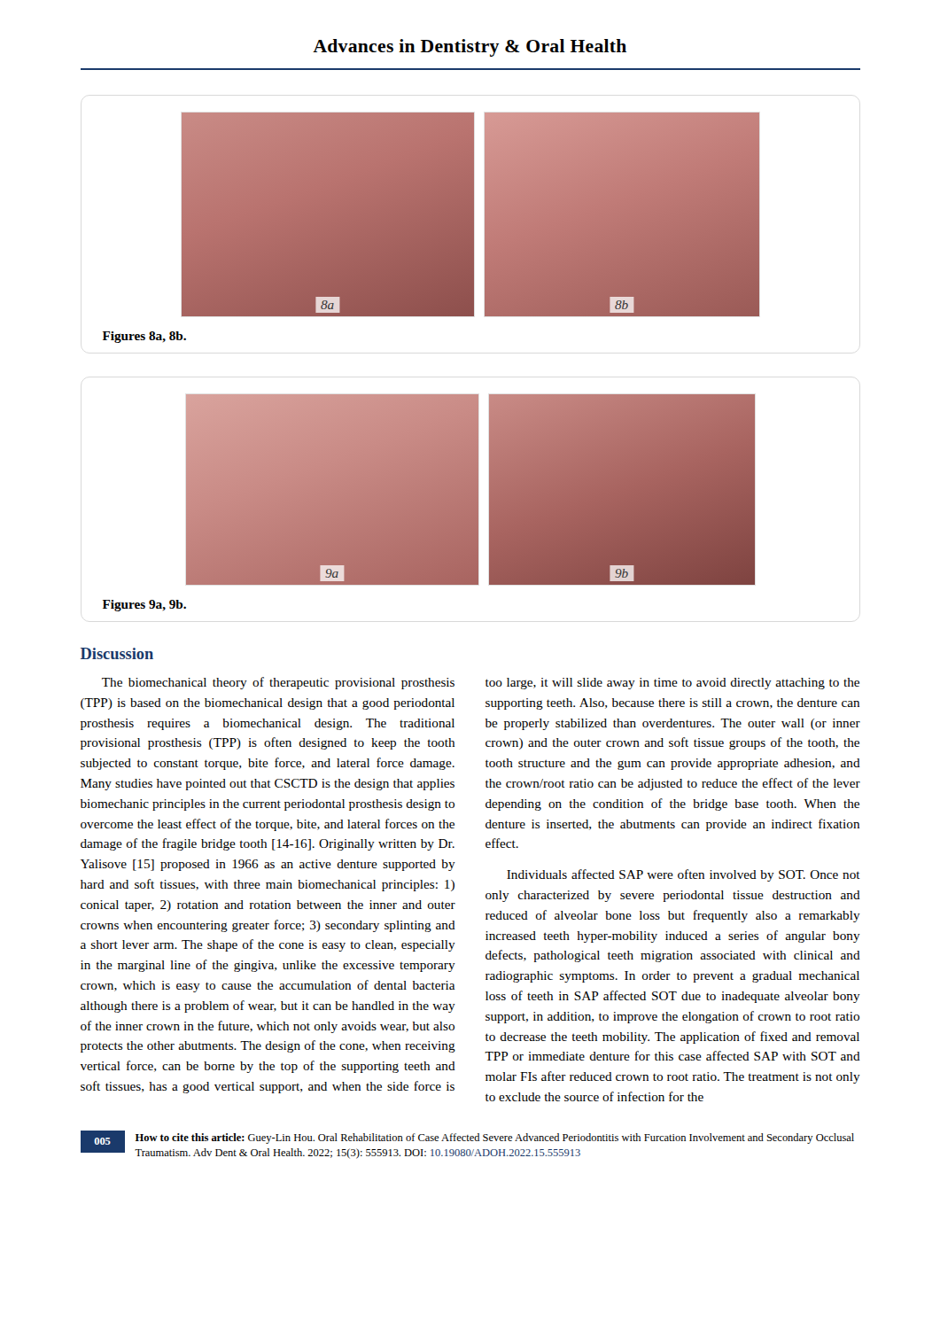Advances in Dentistry & Oral Health
8a
8b
Figures 8a, 8b.
9a
9b
Figures 9a, 9b.
Discussion
The biomechanical theory of therapeutic provisional prosthesis (TPP) is based on the biomechanical design that a good periodontal prosthesis requires a biomechanical design. The traditional provisional prosthesis (TPP) is often designed to keep the tooth subjected to constant torque, bite force, and lateral force damage. Many studies have pointed out that CSCTD is the design that applies biomechanic principles in the current periodontal prosthesis design to overcome the least effect of the torque, bite, and lateral forces on the damage of the fragile bridge tooth [14-16]. Originally written by Dr. Yalisove [15] proposed in 1966 as an active denture supported by hard and soft tissues, with three main biomechanical principles: 1) conical taper, 2) rotation and rotation between the inner and outer crowns when encountering greater force; 3) secondary splinting and a short lever arm. The shape of the cone is easy to clean, especially in the marginal line of the gingiva, unlike the excessive temporary crown, which is easy to cause the accumulation of dental bacteria although there is a problem of wear, but it can be handled in the way of the inner crown in the future, which not only avoids wear, but also protects the other abutments. The design of the cone, when receiving vertical force, can be borne by the top of the supporting teeth and soft tissues, has a good vertical support, and when the side force is too large, it will slide away in time to avoid directly attaching to the supporting teeth. Also, because there is still a crown, the denture can be properly stabilized than overdentures. The outer wall (or inner crown) and the outer crown and soft tissue groups of the tooth, the tooth structure and the gum can provide appropriate adhesion, and the crown/root ratio can be adjusted to reduce the effect of the lever depending on the condition of the bridge base tooth. When the denture is inserted, the abutments can provide an indirect fixation effect.
Individuals affected SAP were often involved by SOT. Once not only characterized by severe periodontal tissue destruction and reduced of alveolar bone loss but frequently also a remarkably increased teeth hyper-mobility induced a series of angular bony defects, pathological teeth migration associated with clinical and radiographic symptoms. In order to prevent a gradual mechanical loss of teeth in SAP affected SOT due to inadequate alveolar bony support, in addition, to improve the elongation of crown to root ratio to decrease the teeth mobility. The application of fixed and removal TPP or immediate denture for this case affected SAP with SOT and molar FIs after reduced crown to root ratio. The treatment is not only to exclude the source of infection for the
005
How to cite this article: Guey-Lin Hou. Oral Rehabilitation of Case Affected Severe Advanced Periodontitis with Furcation Involvement and Secondary Occlusal Traumatism. Adv Dent & Oral Health. 2022; 15(3): 555913. DOI: 10.19080/ADOH.2022.15.555913